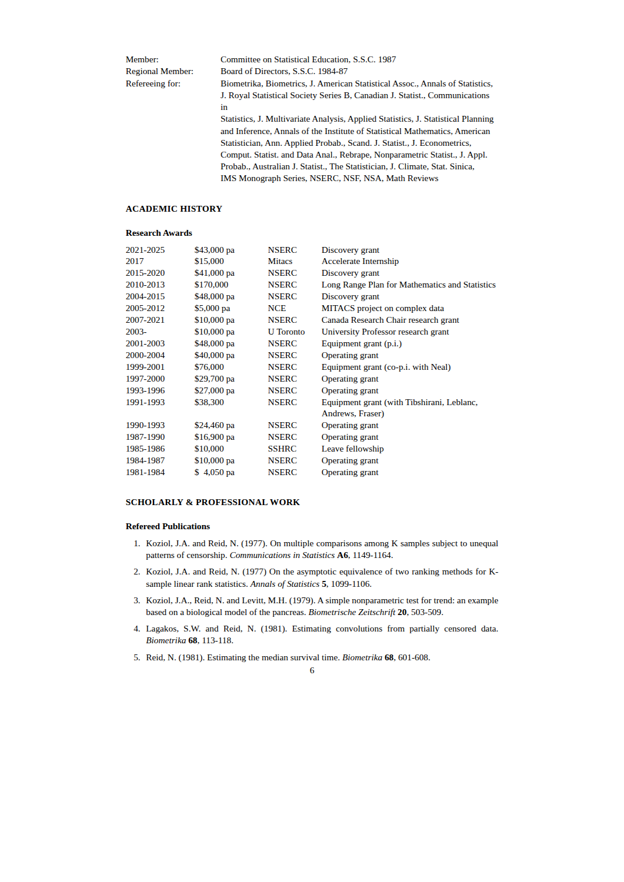| Member: | Committee on Statistical Education, S.S.C. 1987 |
| Regional Member: | Board of Directors, S.S.C. 1984-87 |
| Refereeing for: | Biometrika, Biometrics, J. American Statistical Assoc., Annals of Statistics, J. Royal Statistical Society Series B, Canadian J. Statist., Communications in Statistics, J. Multivariate Analysis, Applied Statistics, J. Statistical Planning and Inference, Annals of the Institute of Statistical Mathematics, American Statistician, Ann. Applied Probab., Scand. J. Statist., J. Econometrics, Comput. Statist. and Data Anal., Rebrape, Nonparametric Statist., J. Appl. Probab., Australian J. Statist., The Statistician, J. Climate, Stat. Sinica, IMS Monograph Series, NSERC, NSF, NSA, Math Reviews |
ACADEMIC HISTORY
Research Awards
| 2021-2025 | $43,000 pa | NSERC | Discovery grant |
| 2017 | $15,000 | Mitacs | Accelerate Internship |
| 2015-2020 | $41,000 pa | NSERC | Discovery grant |
| 2010-2013 | $170,000 | NSERC | Long Range Plan for Mathematics and Statistics |
| 2004-2015 | $48,000 pa | NSERC | Discovery grant |
| 2005-2012 | $5,000 pa | NCE | MITACS project on complex data |
| 2007-2021 | $10,000 pa | NSERC | Canada Research Chair research grant |
| 2003- | $10,000 pa | U Toronto | University Professor research grant |
| 2001-2003 | $48,000 pa | NSERC | Equipment grant (p.i.) |
| 2000-2004 | $40,000 pa | NSERC | Operating grant |
| 1999-2001 | $76,000 | NSERC | Equipment grant (co-p.i. with Neal) |
| 1997-2000 | $29,700 pa | NSERC | Operating grant |
| 1993-1996 | $27,000 pa | NSERC | Operating grant |
| 1991-1993 | $38,300 | NSERC | Equipment grant (with Tibshirani, Leblanc, Andrews, Fraser) |
| 1990-1993 | $24,460 pa | NSERC | Operating grant |
| 1987-1990 | $16,900 pa | NSERC | Operating grant |
| 1985-1986 | $10,000 | SSHRC | Leave fellowship |
| 1984-1987 | $10,000 pa | NSERC | Operating grant |
| 1981-1984 | $ 4,050 pa | NSERC | Operating grant |
SCHOLARLY & PROFESSIONAL WORK
Refereed Publications
Koziol, J.A. and Reid, N. (1977). On multiple comparisons among K samples subject to unequal patterns of censorship. Communications in Statistics A6, 1149-1164.
Koziol, J.A. and Reid, N. (1977) On the asymptotic equivalence of two ranking methods for K-sample linear rank statistics. Annals of Statistics 5, 1099-1106.
Koziol, J.A., Reid, N. and Levitt, M.H. (1979). A simple nonparametric test for trend: an example based on a biological model of the pancreas. Biometrische Zeitschrift 20, 503-509.
Lagakos, S.W. and Reid, N. (1981). Estimating convolutions from partially censored data. Biometrika 68, 113-118.
Reid, N. (1981). Estimating the median survival time. Biometrika 68, 601-608.
6